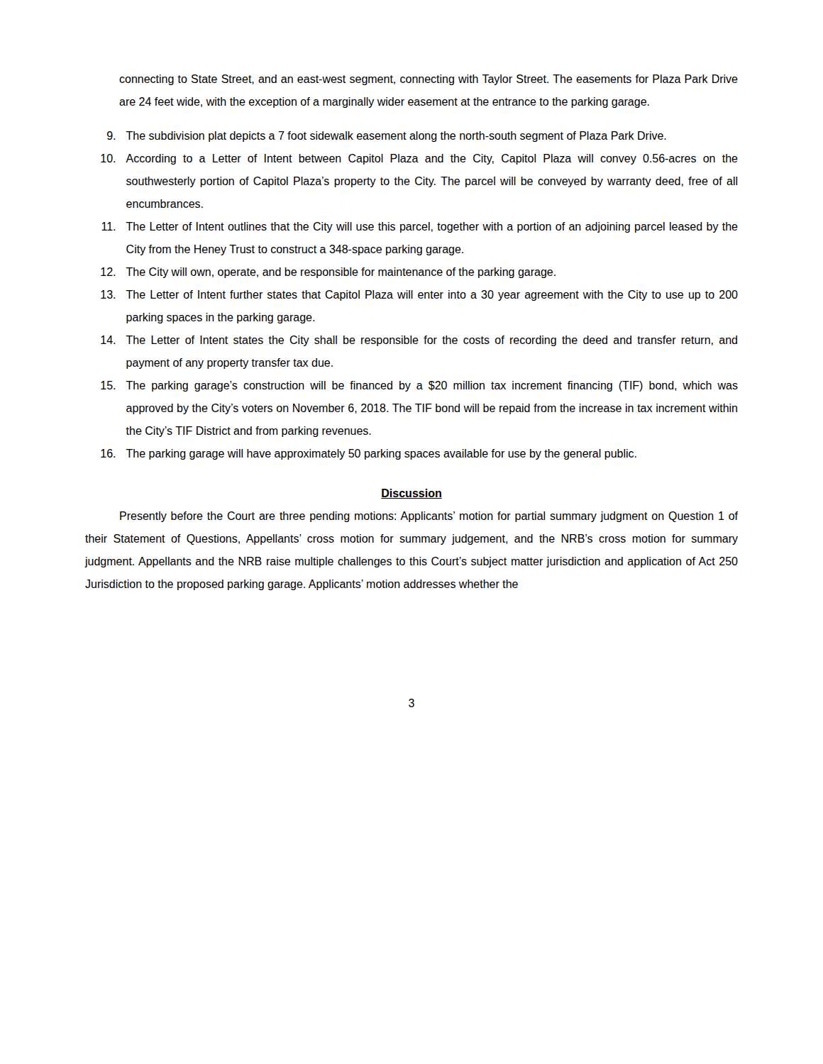connecting to State Street, and an east-west segment, connecting with Taylor Street. The easements for Plaza Park Drive are 24 feet wide, with the exception of a marginally wider easement at the entrance to the parking garage.
The subdivision plat depicts a 7 foot sidewalk easement along the north-south segment of Plaza Park Drive.
According to a Letter of Intent between Capitol Plaza and the City, Capitol Plaza will convey 0.56-acres on the southwesterly portion of Capitol Plaza’s property to the City. The parcel will be conveyed by warranty deed, free of all encumbrances.
The Letter of Intent outlines that the City will use this parcel, together with a portion of an adjoining parcel leased by the City from the Heney Trust to construct a 348-space parking garage.
The City will own, operate, and be responsible for maintenance of the parking garage.
The Letter of Intent further states that Capitol Plaza will enter into a 30 year agreement with the City to use up to 200 parking spaces in the parking garage.
The Letter of Intent states the City shall be responsible for the costs of recording the deed and transfer return, and payment of any property transfer tax due.
The parking garage’s construction will be financed by a $20 million tax increment financing (TIF) bond, which was approved by the City’s voters on November 6, 2018. The TIF bond will be repaid from the increase in tax increment within the City’s TIF District and from parking revenues.
The parking garage will have approximately 50 parking spaces available for use by the general public.
Discussion
Presently before the Court are three pending motions: Applicants’ motion for partial summary judgment on Question 1 of their Statement of Questions, Appellants’ cross motion for summary judgement, and the NRB’s cross motion for summary judgment. Appellants and the NRB raise multiple challenges to this Court’s subject matter jurisdiction and application of Act 250 Jurisdiction to the proposed parking garage. Applicants’ motion addresses whether the
3